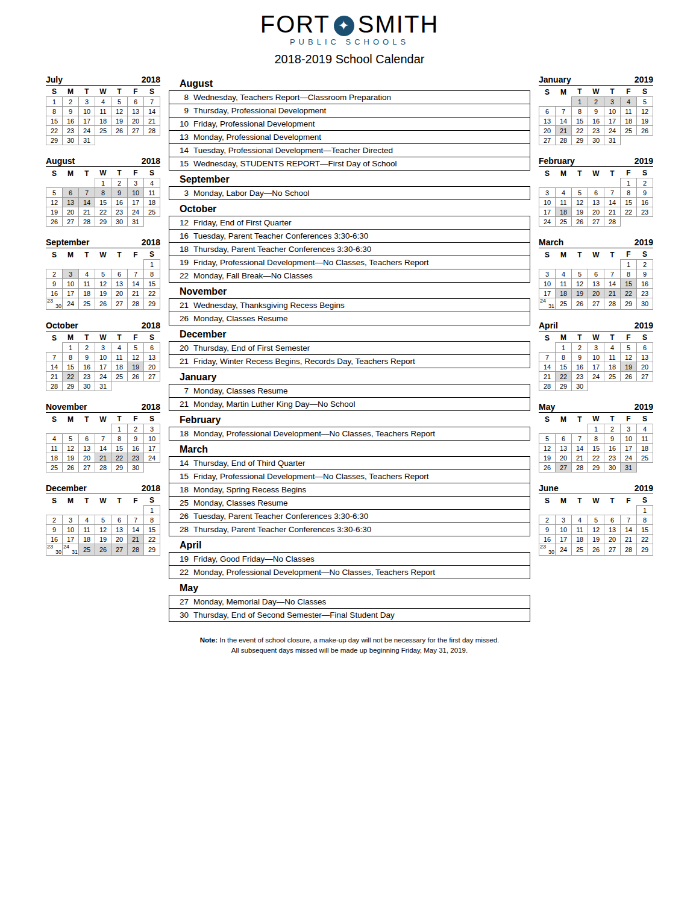FORT✦SMITH
PUBLIC SCHOOLS
2018-2019 School Calendar
July 2018
| S | M | T | W | T | F | S |
| --- | --- | --- | --- | --- | --- | --- |
| 1 | 2 | 3 | 4 | 5 | 6 | 7 |
| 8 | 9 | 10 | 11 | 12 | 13 | 14 |
| 15 | 16 | 17 | 18 | 19 | 20 | 21 |
| 22 | 23 | 24 | 25 | 26 | 27 | 28 |
| 29 | 30 | 31 | | | | |
August 2018
| S | M | T | W | T | F | S |
| --- | --- | --- | --- | --- | --- | --- |
| | | | 1 | 2 | 3 | 4 |
| 5 | 6 | 7 | 8 | 9 | 10 | 11 |
| 12 | 13 | 14 | 15 | 16 | 17 | 18 |
| 19 | 20 | 21 | 22 | 23 | 24 | 25 |
| 26 | 27 | 28 | 29 | 30 | 31 | |
September 2018
| S | M | T | W | T | F | S |
| --- | --- | --- | --- | --- | --- | --- |
| | | | | | | 1 |
| 2 | 3 | 4 | 5 | 6 | 7 | 8 |
| 9 | 10 | 11 | 12 | 13 | 14 | 15 |
| 16 | 17 | 18 | 19 | 20 | 21 | 22 |
| 23 30 | 24 | 25 | 26 | 27 | 28 | 29 |
October 2018
| S | M | T | W | T | F | S |
| --- | --- | --- | --- | --- | --- | --- |
| | 1 | 2 | 3 | 4 | 5 | 6 |
| 7 | 8 | 9 | 10 | 11 | 12 | 13 |
| 14 | 15 | 16 | 17 | 18 | 19 | 20 |
| 21 | 22 | 23 | 24 | 25 | 26 | 27 |
| 28 | 29 | 30 | 31 | | | |
November 2018
| S | M | T | W | T | F | S |
| --- | --- | --- | --- | --- | --- | --- |
| | | | | 1 | 2 | 3 |
| 4 | 5 | 6 | 7 | 8 | 9 | 10 |
| 11 | 12 | 13 | 14 | 15 | 16 | 17 |
| 18 | 19 | 20 | 21 | 22 | 23 | 24 |
| 25 | 26 | 27 | 28 | 29 | 30 | |
December 2018
| S | M | T | W | T | F | S |
| --- | --- | --- | --- | --- | --- | --- |
| | | | | | | 1 |
| 2 | 3 | 4 | 5 | 6 | 7 | 8 |
| 9 | 10 | 11 | 12 | 13 | 14 | 15 |
| 16 | 17 | 18 | 19 | 20 | 21 | 22 |
| 23 30 | 24 31 | 25 | 26 | 27 | 28 | 29 |
August
8 Wednesday, Teachers Report—Classroom Preparation
9 Thursday, Professional Development
10 Friday, Professional Development
13 Monday, Professional Development
14 Tuesday, Professional Development—Teacher Directed
15 Wednesday, STUDENTS REPORT—First Day of School
September
3 Monday, Labor Day—No School
October
12 Friday, End of First Quarter
16 Tuesday, Parent Teacher Conferences 3:30-6:30
18 Thursday, Parent Teacher Conferences 3:30-6:30
19 Friday, Professional Development—No Classes, Teachers Report
22 Monday, Fall Break—No Classes
November
21 Wednesday, Thanksgiving Recess Begins
26 Monday, Classes Resume
December
20 Thursday, End of First Semester
21 Friday, Winter Recess Begins, Records Day, Teachers Report
January
7 Monday, Classes Resume
21 Monday, Martin Luther King Day—No School
February
18 Monday, Professional Development—No Classes, Teachers Report
March
14 Thursday, End of Third Quarter
15 Friday, Professional Development—No Classes, Teachers Report
18 Monday, Spring Recess Begins
25 Monday, Classes Resume
26 Tuesday, Parent Teacher Conferences 3:30-6:30
28 Thursday, Parent Teacher Conferences 3:30-6:30
April
19 Friday, Good Friday—No Classes
22 Monday, Professional Development—No Classes, Teachers Report
May
27 Monday, Memorial Day—No Classes
30 Thursday, End of Second Semester—Final Student Day
January 2019
| S | M | T | W | T | F | S |
| --- | --- | --- | --- | --- | --- | --- |
| | | 1 | 2 | 3 | 4 | 5 |
| 6 | 7 | 8 | 9 | 10 | 11 | 12 |
| 13 | 14 | 15 | 16 | 17 | 18 | 19 |
| 20 | 21 | 22 | 23 | 24 | 25 | 26 |
| 27 | 28 | 29 | 30 | 31 | | |
February 2019
| S | M | T | W | T | F | S |
| --- | --- | --- | --- | --- | --- | --- |
| | | | | | 1 | 2 |
| 3 | 4 | 5 | 6 | 7 | 8 | 9 |
| 10 | 11 | 12 | 13 | 14 | 15 | 16 |
| 17 | 18 | 19 | 20 | 21 | 22 | 23 |
| 24 | 25 | 26 | 27 | 28 | | |
March 2019
| S | M | T | W | T | F | S |
| --- | --- | --- | --- | --- | --- | --- |
| | | | | | 1 | 2 |
| 3 | 4 | 5 | 6 | 7 | 8 | 9 |
| 10 | 11 | 12 | 13 | 14 | 15 | 16 |
| 17 | 18 | 19 | 20 | 21 | 22 | 23 |
| 24 31 | 25 | 26 | 27 | 28 | 29 | 30 |
April 2019
| S | M | T | W | T | F | S |
| --- | --- | --- | --- | --- | --- | --- |
| | 1 | 2 | 3 | 4 | 5 | 6 |
| 7 | 8 | 9 | 10 | 11 | 12 | 13 |
| 14 | 15 | 16 | 17 | 18 | 19 | 20 |
| 21 | 22 | 23 | 24 | 25 | 26 | 27 |
| 28 | 29 | 30 | | | | |
May 2019
| S | M | T | W | T | F | S |
| --- | --- | --- | --- | --- | --- | --- |
| | | | 1 | 2 | 3 | 4 |
| 5 | 6 | 7 | 8 | 9 | 10 | 11 |
| 12 | 13 | 14 | 15 | 16 | 17 | 18 |
| 19 | 20 | 21 | 22 | 23 | 24 | 25 |
| 26 | 27 | 28 | 29 | 30 | 31 | |
June 2019
| S | M | T | W | T | F | S |
| --- | --- | --- | --- | --- | --- | --- |
| | | | | | | 1 |
| 2 | 3 | 4 | 5 | 6 | 7 | 8 |
| 9 | 10 | 11 | 12 | 13 | 14 | 15 |
| 16 | 17 | 18 | 19 | 20 | 21 | 22 |
| 23 30 | 24 | 25 | 26 | 27 | 28 | 29 |
Note: In the event of school closure, a make-up day will not be necessary for the first day missed.
All subsequent days missed will be made up beginning Friday, May 31, 2019.